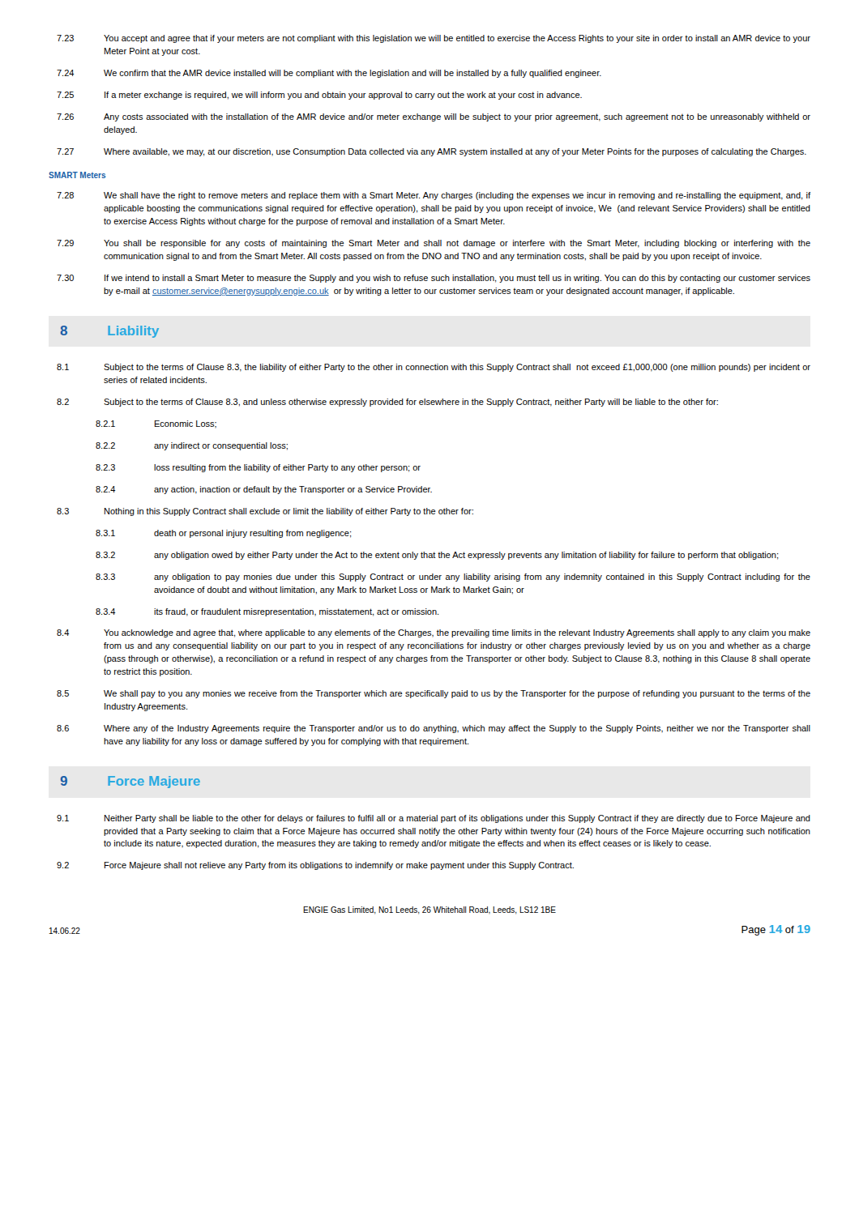7.23
You accept and agree that if your meters are not compliant with this legislation we will be entitled to exercise the Access Rights to your site in order to install an AMR device to your Meter Point at your cost.
7.24
We confirm that the AMR device installed will be compliant with the legislation and will be installed by a fully qualified engineer.
7.25
If a meter exchange is required, we will inform you and obtain your approval to carry out the work at your cost in advance.
7.26
Any costs associated with the installation of the AMR device and/or meter exchange will be subject to your prior agreement, such agreement not to be unreasonably withheld or delayed.
7.27
Where available, we may, at our discretion, use Consumption Data collected via any AMR system installed at any of your Meter Points for the purposes of calculating the Charges.
SMART Meters
7.28
We shall have the right to remove meters and replace them with a Smart Meter. Any charges (including the expenses we incur in removing and re-installing the equipment, and, if applicable boosting the communications signal required for effective operation), shall be paid by you upon receipt of invoice, We (and relevant Service Providers) shall be entitled to exercise Access Rights without charge for the purpose of removal and installation of a Smart Meter.
7.29
You shall be responsible for any costs of maintaining the Smart Meter and shall not damage or interfere with the Smart Meter, including blocking or interfering with the communication signal to and from the Smart Meter. All costs passed on from the DNO and TNO and any termination costs, shall be paid by you upon receipt of invoice.
7.30
If we intend to install a Smart Meter to measure the Supply and you wish to refuse such installation, you must tell us in writing. You can do this by contacting our customer services by e-mail at customer.service@energysupply.engie.co.uk or by writing a letter to our customer services team or your designated account manager, if applicable.
8
Liability
8.1
Subject to the terms of Clause 8.3, the liability of either Party to the other in connection with this Supply Contract shall not exceed £1,000,000 (one million pounds) per incident or series of related incidents.
8.2
Subject to the terms of Clause 8.3, and unless otherwise expressly provided for elsewhere in the Supply Contract, neither Party will be liable to the other for:
8.2.1
Economic Loss;
8.2.2
any indirect or consequential loss;
8.2.3
loss resulting from the liability of either Party to any other person; or
8.2.4
any action, inaction or default by the Transporter or a Service Provider.
8.3
Nothing in this Supply Contract shall exclude or limit the liability of either Party to the other for:
8.3.1
death or personal injury resulting from negligence;
8.3.2
any obligation owed by either Party under the Act to the extent only that the Act expressly prevents any limitation of liability for failure to perform that obligation;
8.3.3
any obligation to pay monies due under this Supply Contract or under any liability arising from any indemnity contained in this Supply Contract including for the avoidance of doubt and without limitation, any Mark to Market Loss or Mark to Market Gain; or
8.3.4
its fraud, or fraudulent misrepresentation, misstatement, act or omission.
8.4
You acknowledge and agree that, where applicable to any elements of the Charges, the prevailing time limits in the relevant Industry Agreements shall apply to any claim you make from us and any consequential liability on our part to you in respect of any reconciliations for industry or other charges previously levied by us on you and whether as a charge (pass through or otherwise), a reconciliation or a refund in respect of any charges from the Transporter or other body. Subject to Clause 8.3, nothing in this Clause 8 shall operate to restrict this position.
8.5
We shall pay to you any monies we receive from the Transporter which are specifically paid to us by the Transporter for the purpose of refunding you pursuant to the terms of the Industry Agreements.
8.6
Where any of the Industry Agreements require the Transporter and/or us to do anything, which may affect the Supply to the Supply Points, neither we nor the Transporter shall have any liability for any loss or damage suffered by you for complying with that requirement.
9
Force Majeure
9.1
Neither Party shall be liable to the other for delays or failures to fulfil all or a material part of its obligations under this Supply Contract if they are directly due to Force Majeure and provided that a Party seeking to claim that a Force Majeure has occurred shall notify the other Party within twenty four (24) hours of the Force Majeure occurring such notification to include its nature, expected duration, the measures they are taking to remedy and/or mitigate the effects and when its effect ceases or is likely to cease.
9.2
Force Majeure shall not relieve any Party from its obligations to indemnify or make payment under this Supply Contract.
ENGIE Gas Limited, No1 Leeds, 26 Whitehall Road, Leeds, LS12 1BE
14.06.22
Page 14 of 19